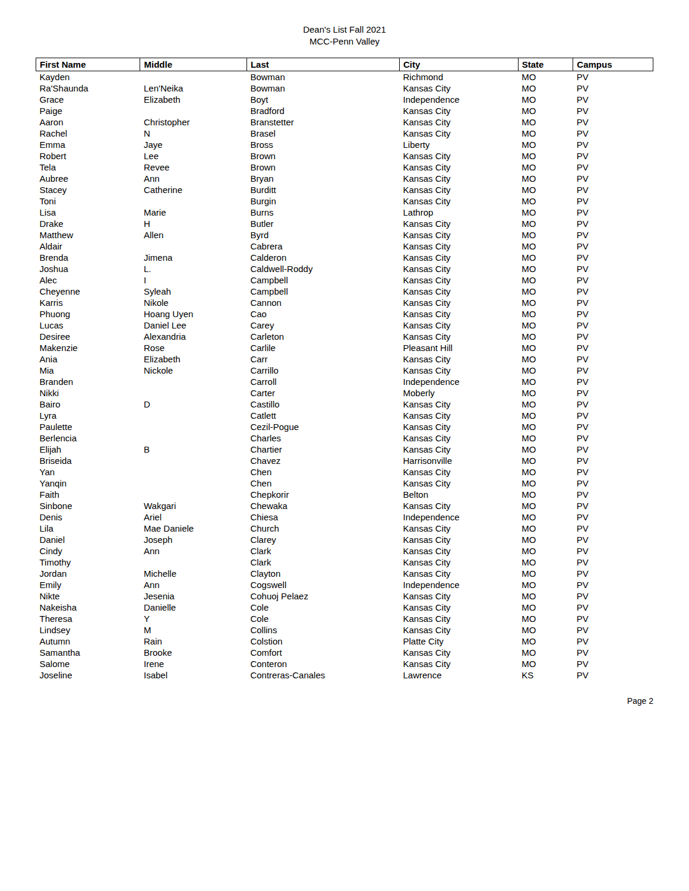Dean's List Fall 2021
MCC-Penn Valley
| First Name | Middle | Last | City | State | Campus |
| --- | --- | --- | --- | --- | --- |
| Kayden | | Bowman | Richmond | MO | PV |
| Ra'Shaunda | Len'Neika | Bowman | Kansas City | MO | PV |
| Grace | Elizabeth | Boyt | Independence | MO | PV |
| Paige | | Bradford | Kansas City | MO | PV |
| Aaron | Christopher | Branstetter | Kansas City | MO | PV |
| Rachel | N | Brasel | Kansas City | MO | PV |
| Emma | Jaye | Bross | Liberty | MO | PV |
| Robert | Lee | Brown | Kansas City | MO | PV |
| Tela | Revee | Brown | Kansas City | MO | PV |
| Aubree | Ann | Bryan | Kansas City | MO | PV |
| Stacey | Catherine | Burditt | Kansas City | MO | PV |
| Toni | | Burgin | Kansas City | MO | PV |
| Lisa | Marie | Burns | Lathrop | MO | PV |
| Drake | H | Butler | Kansas City | MO | PV |
| Matthew | Allen | Byrd | Kansas City | MO | PV |
| Aldair | | Cabrera | Kansas City | MO | PV |
| Brenda | Jimena | Calderon | Kansas City | MO | PV |
| Joshua | L. | Caldwell-Roddy | Kansas City | MO | PV |
| Alec | I | Campbell | Kansas City | MO | PV |
| Cheyenne | Syleah | Campbell | Kansas City | MO | PV |
| Karris | Nikole | Cannon | Kansas City | MO | PV |
| Phuong | Hoang Uyen | Cao | Kansas City | MO | PV |
| Lucas | Daniel Lee | Carey | Kansas City | MO | PV |
| Desiree | Alexandria | Carleton | Kansas City | MO | PV |
| Makenzie | Rose | Carlile | Pleasant Hill | MO | PV |
| Ania | Elizabeth | Carr | Kansas City | MO | PV |
| Mia | Nickole | Carrillo | Kansas City | MO | PV |
| Branden | | Carroll | Independence | MO | PV |
| Nikki | | Carter | Moberly | MO | PV |
| Bairo | D | Castillo | Kansas City | MO | PV |
| Lyra | | Catlett | Kansas City | MO | PV |
| Paulette | | Cezil-Pogue | Kansas City | MO | PV |
| Berlencia | | Charles | Kansas City | MO | PV |
| Elijah | B | Chartier | Kansas City | MO | PV |
| Briseida | | Chavez | Harrisonville | MO | PV |
| Yan | | Chen | Kansas City | MO | PV |
| Yanqin | | Chen | Kansas City | MO | PV |
| Faith | | Chepkorir | Belton | MO | PV |
| Sinbone | Wakgari | Chewaka | Kansas City | MO | PV |
| Denis | Ariel | Chiesa | Independence | MO | PV |
| Lila | Mae Daniele | Church | Kansas City | MO | PV |
| Daniel | Joseph | Clarey | Kansas City | MO | PV |
| Cindy | Ann | Clark | Kansas City | MO | PV |
| Timothy | | Clark | Kansas City | MO | PV |
| Jordan | Michelle | Clayton | Kansas City | MO | PV |
| Emily | Ann | Cogswell | Independence | MO | PV |
| Nikte | Jesenia | Cohuoj Pelaez | Kansas City | MO | PV |
| Nakeisha | Danielle | Cole | Kansas City | MO | PV |
| Theresa | Y | Cole | Kansas City | MO | PV |
| Lindsey | M | Collins | Kansas City | MO | PV |
| Autumn | Rain | Colstion | Platte City | MO | PV |
| Samantha | Brooke | Comfort | Kansas City | MO | PV |
| Salome | Irene | Conteron | Kansas City | MO | PV |
| Joseline | Isabel | Contreras-Canales | Lawrence | KS | PV |
Page 2